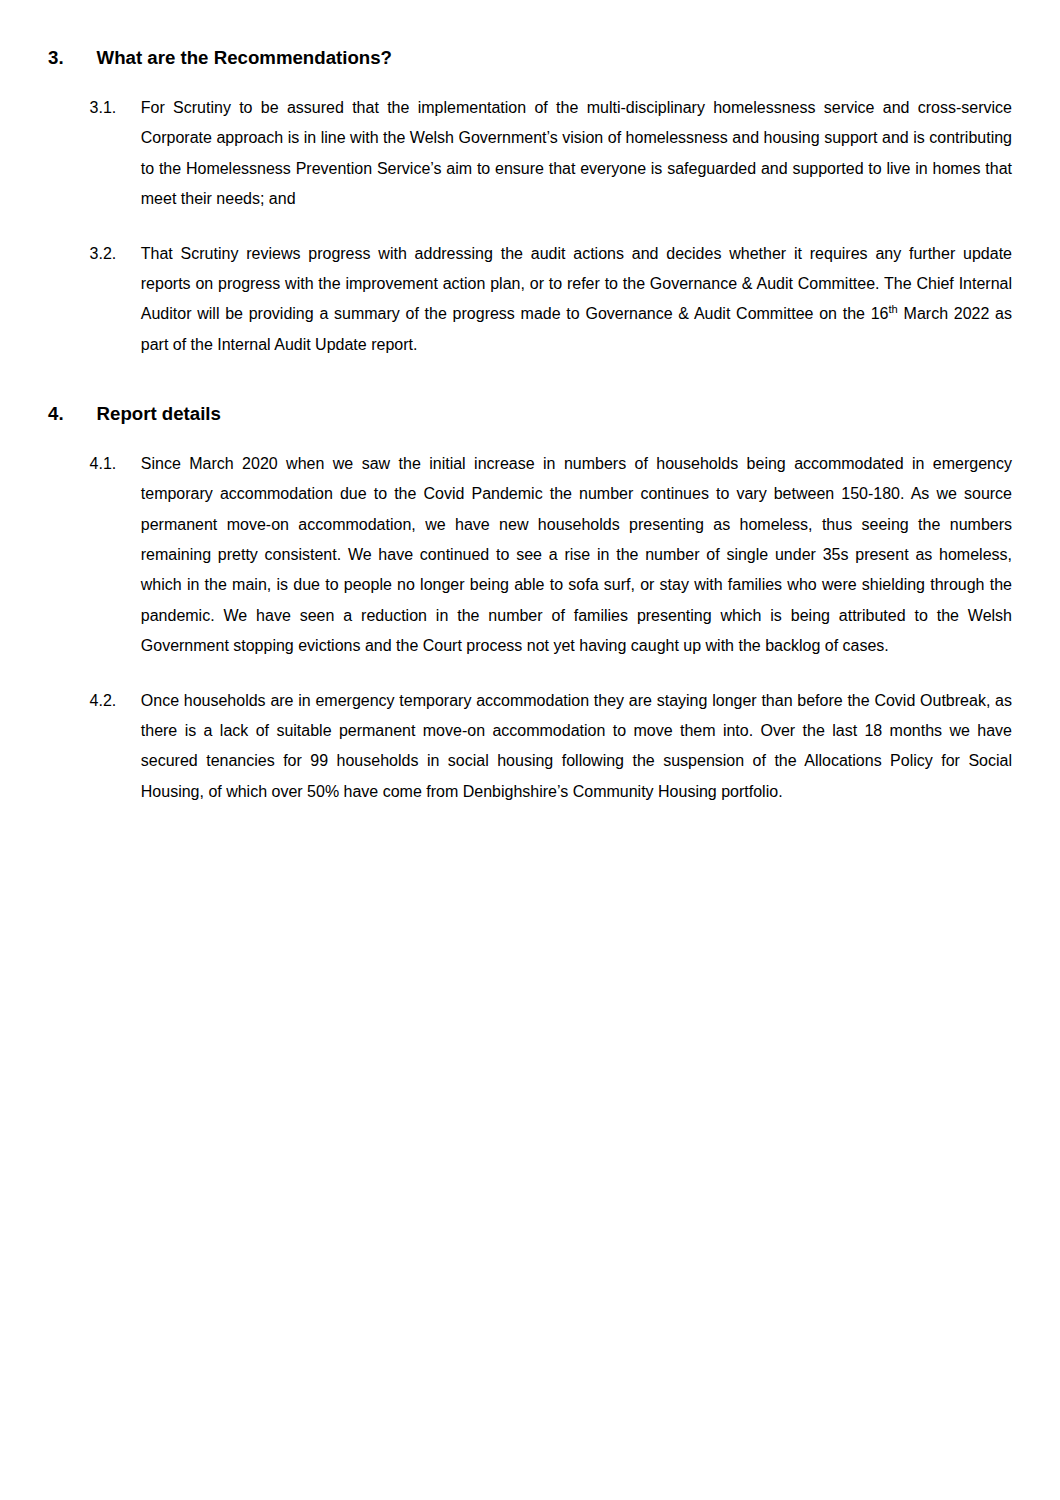3.
What are the Recommendations?
3.1.
For Scrutiny to be assured that the implementation of the multi-disciplinary homelessness service and cross-service Corporate approach is in line with the Welsh Government’s vision of homelessness and housing support and is contributing to the Homelessness Prevention Service’s aim to ensure that everyone is safeguarded and supported to live in homes that meet their needs; and
3.2.
That Scrutiny reviews progress with addressing the audit actions and decides whether it requires any further update reports on progress with the improvement action plan, or to refer to the Governance & Audit Committee. The Chief Internal Auditor will be providing a summary of the progress made to Governance & Audit Committee on the 16th March 2022 as part of the Internal Audit Update report.
4.
Report details
4.1.
Since March 2020 when we saw the initial increase in numbers of households being accommodated in emergency temporary accommodation due to the Covid Pandemic the number continues to vary between 150-180. As we source permanent move-on accommodation, we have new households presenting as homeless, thus seeing the numbers remaining pretty consistent. We have continued to see a rise in the number of single under 35s present as homeless, which in the main, is due to people no longer being able to sofa surf, or stay with families who were shielding through the pandemic. We have seen a reduction in the number of families presenting which is being attributed to the Welsh Government stopping evictions and the Court process not yet having caught up with the backlog of cases.
4.2.
Once households are in emergency temporary accommodation they are staying longer than before the Covid Outbreak, as there is a lack of suitable permanent move-on accommodation to move them into. Over the last 18 months we have secured tenancies for 99 households in social housing following the suspension of the Allocations Policy for Social Housing, of which over 50% have come from Denbighshire’s Community Housing portfolio.